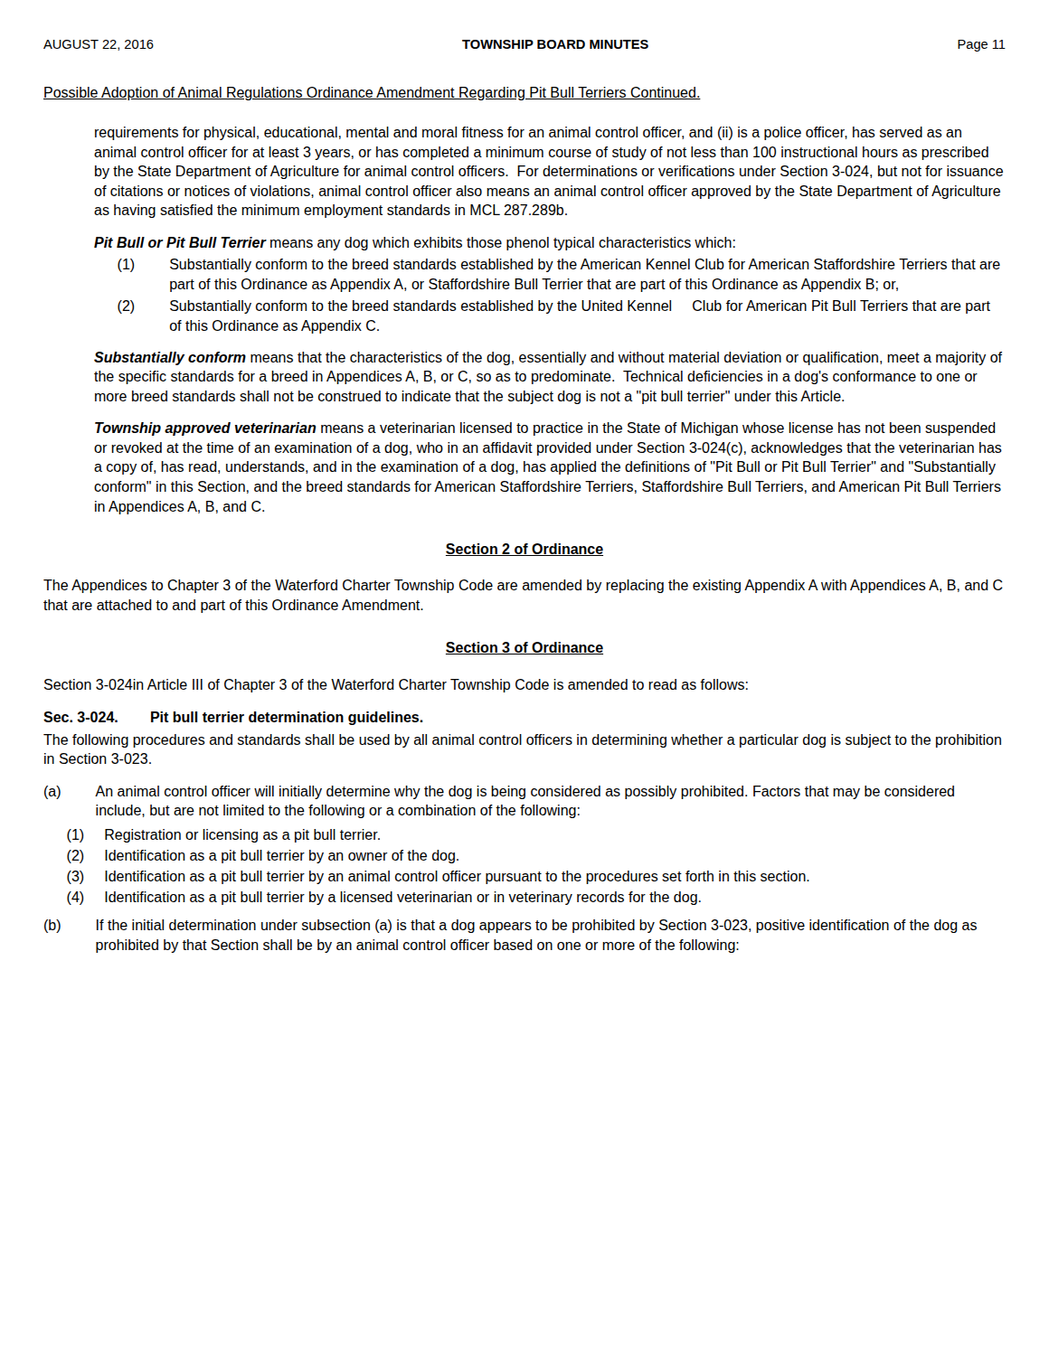August 22, 2016
Township Board Minutes
Page 11
Possible Adoption of Animal Regulations Ordinance Amendment Regarding Pit Bull Terriers Continued.
requirements for physical, educational, mental and moral fitness for an animal control officer, and (ii) is a police officer, has served as an animal control officer for at least 3 years, or has completed a minimum course of study of not less than 100 instructional hours as prescribed by the State Department of Agriculture for animal control officers. For determinations or verifications under Section 3-024, but not for issuance of citations or notices of violations, animal control officer also means an animal control officer approved by the State Department of Agriculture as having satisfied the minimum employment standards in MCL 287.289b.
Pit Bull or Pit Bull Terrier means any dog which exhibits those phenol typical characteristics which:
(1) Substantially conform to the breed standards established by the American Kennel Club for American Staffordshire Terriers that are part of this Ordinance as Appendix A, or Staffordshire Bull Terrier that are part of this Ordinance as Appendix B; or,
(2) Substantially conform to the breed standards established by the United Kennel Club for American Pit Bull Terriers that are part of this Ordinance as Appendix C.
Substantially conform means that the characteristics of the dog, essentially and without material deviation or qualification, meet a majority of the specific standards for a breed in Appendices A, B, or C, so as to predominate. Technical deficiencies in a dog's conformance to one or more breed standards shall not be construed to indicate that the subject dog is not a "pit bull terrier" under this Article.
Township approved veterinarian means a veterinarian licensed to practice in the State of Michigan whose license has not been suspended or revoked at the time of an examination of a dog, who in an affidavit provided under Section 3-024(c), acknowledges that the veterinarian has a copy of, has read, understands, and in the examination of a dog, has applied the definitions of "Pit Bull or Pit Bull Terrier" and "Substantially conform" in this Section, and the breed standards for American Staffordshire Terriers, Staffordshire Bull Terriers, and American Pit Bull Terriers in Appendices A, B, and C.
Section 2 of Ordinance
The Appendices to Chapter 3 of the Waterford Charter Township Code are amended by replacing the existing Appendix A with Appendices A, B, and C that are attached to and part of this Ordinance Amendment.
Section 3 of Ordinance
Section 3-024in Article III of Chapter 3 of the Waterford Charter Township Code is amended to read as follows:
Sec. 3-024. Pit bull terrier determination guidelines.
The following procedures and standards shall be used by all animal control officers in determining whether a particular dog is subject to the prohibition in Section 3-023.
(a)
An animal control officer will initially determine why the dog is being considered as possibly prohibited. Factors that may be considered include, but are not limited to the following or a combination of the following:
(1) Registration or licensing as a pit bull terrier.
(2) Identification as a pit bull terrier by an owner of the dog.
(3) Identification as a pit bull terrier by an animal control officer pursuant to the procedures set forth in this section.
(4) Identification as a pit bull terrier by a licensed veterinarian or in veterinary records for the dog.
(b)
If the initial determination under subsection (a) is that a dog appears to be prohibited by Section 3-023, positive identification of the dog as prohibited by that Section shall be by an animal control officer based on one or more of the following: